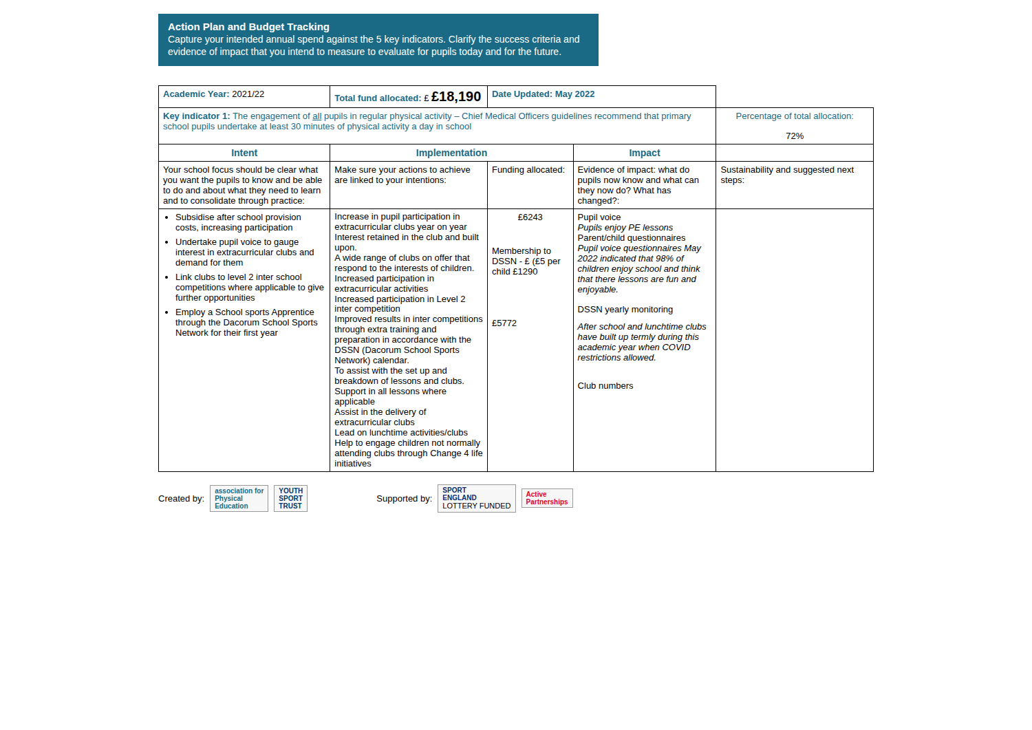Action Plan and Budget Tracking
Capture your intended annual spend against the 5 key indicators. Clarify the success criteria and evidence of impact that you intend to measure to evaluate for pupils today and for the future.
| Academic Year: 2021/22 | Total fund allocated: £ £18,190 | Date Updated: May 2022 | |
| Key indicator 1: The engagement of all pupils in regular physical activity – Chief Medical Officers guidelines recommend that primary school pupils undertake at least 30 minutes of physical activity a day in school | Percentage of total allocation: 72% |
| Intent | Implementation | Impact | |
| Your school focus should be clear what you want the pupils to know and be able to do and about what they need to learn and to consolidate through practice: | Make sure your actions to achieve are linked to your intentions: | Funding allocated: | Evidence of impact: what do pupils now know and what can they now do? What has changed?: | Sustainability and suggested next steps: |
| Subsidise after school provision costs, increasing participation Undertake pupil voice to gauge interest in extracurricular clubs and demand for them Link clubs to level 2 inter school competitions where applicable to give further opportunities Employ a School sports Apprentice through the Dacorum School Sports Network for their first year | Increase in pupil participation in extracurricular clubs year on year Interest retained in the club and built upon. A wide range of clubs on offer that respond to the interests of children. Increased participation in extracurricular activities Increased participation in Level 2 inter competition Improved results in inter competitions through extra training and preparation in accordance with the DSSN (Dacorum School Sports Network) calendar. To assist with the set up and breakdown of lessons and clubs. Support in all lessons where applicable Assist in the delivery of extracurricular clubs Lead on lunchtime activities/clubs Help to engage children not normally attending clubs through Change 4 life initiatives | £6243 Membership to DSSN - £ (£5 per child £1290 £5772 | Pupil voice Pupils enjoy PE lessons Parent/child questionnaires Pupil voice questionnaires May 2022 indicated that 98% of children enjoy school and think that there lessons are fun and enjoyable. DSSN yearly monitoring After school and lunchtime clubs have built up termly during this academic year when COVID restrictions allowed. Club numbers | |
Created by: association for
Physical
Education YOUTH
SPORT
TRUST
Supported by: SPORT
ENGLAND
LOTTERY FUNDED Active
Partnerships